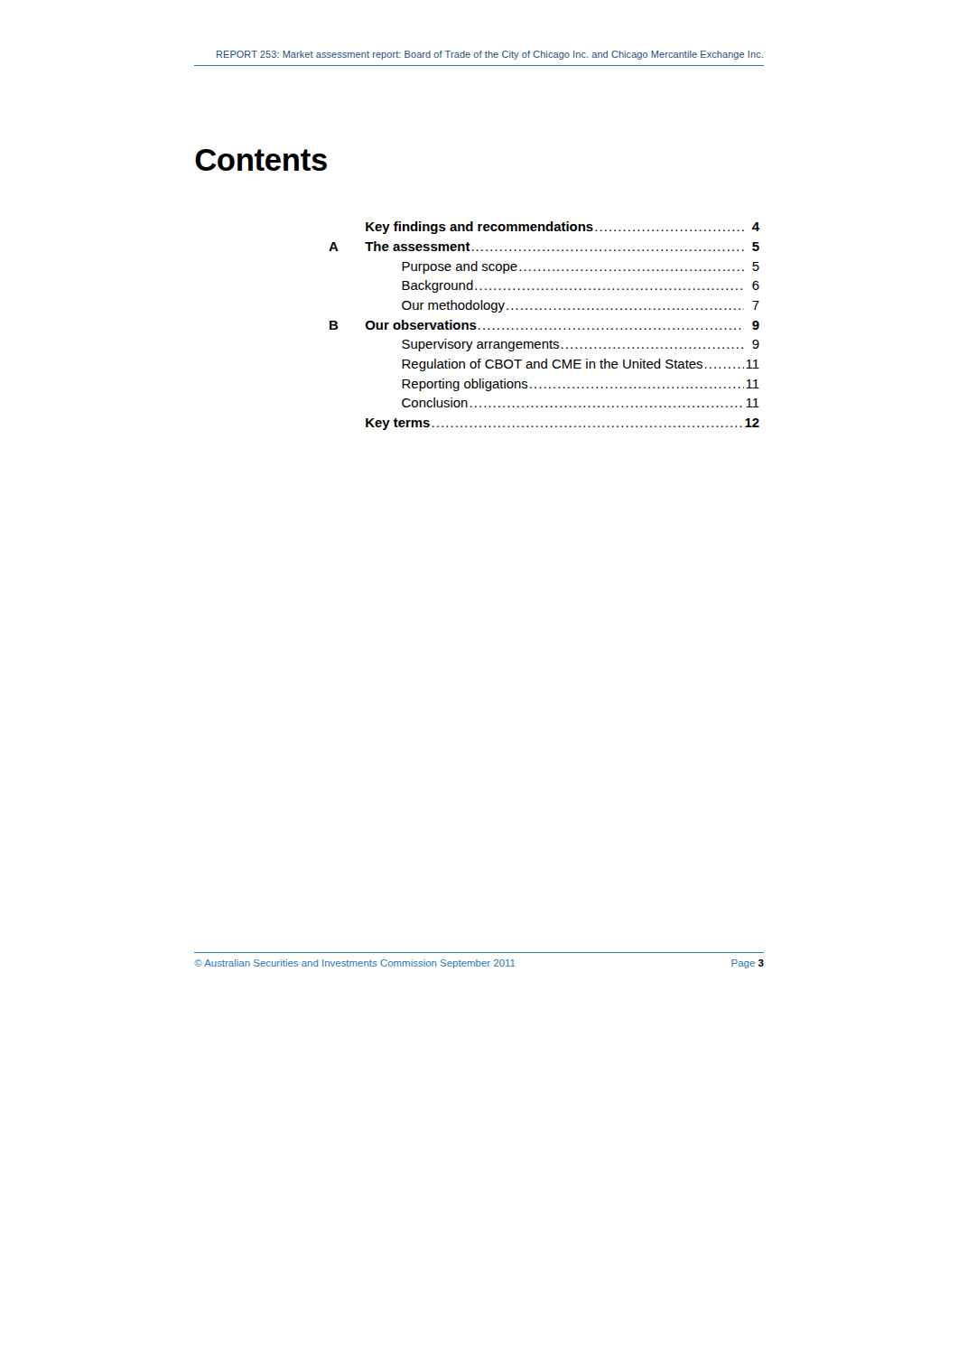REPORT 253: Market assessment report: Board of Trade of the City of Chicago Inc. and Chicago Mercantile Exchange Inc.
Contents
Key findings and recommendations ......................................................... 4
A The assessment ............................................................................... 5
Purpose and scope ............................................................................. 5
Background ......................................................................................... 6
Our methodology ............................................................................... 7
B Our observations ............................................................................ 9
Supervisory arrangements ................................................................... 9
Regulation of CBOT and CME in the United States ............................ 11
Reporting obligations ......................................................................... 11
Conclusion ......................................................................................... 11
Key terms .............................................................................................. 12
© Australian Securities and Investments Commission September 2011
Page 3